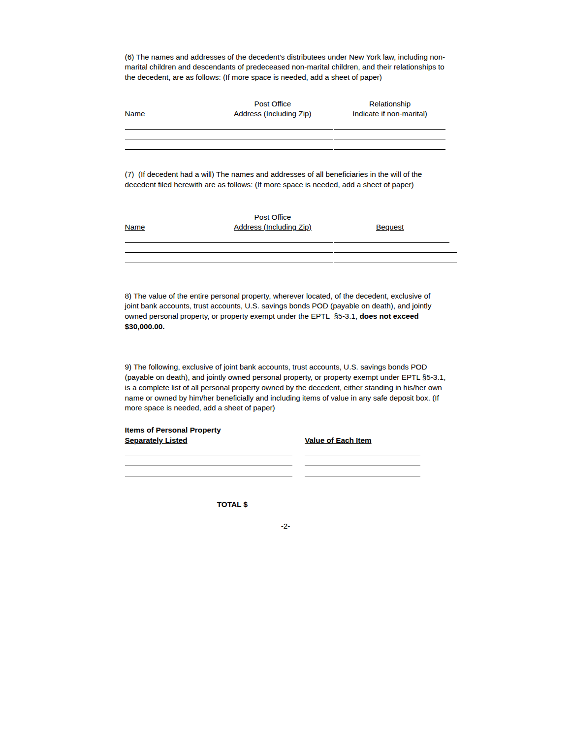(6) The names and addresses of the decedent’s distributees under New York law, including non-marital children and descendants of predeceased non-marital children, and their relationships to the decedent, are as follows: (If more space is needed, add a sheet of paper)
| | Post Office | Relationship |
| Name | Address (Including Zip) | Indicate if non-marital) |
(7) (If decedent had a will) The names and addresses of all beneficiaries in the will of the decedent filed herewith are as follows: (If more space is needed, add a sheet of paper)
| | Post Office | |
| Name | Address (Including Zip) | Bequest |
8) The value of the entire personal property, wherever located, of the decedent, exclusive of joint bank accounts, trust accounts, U.S. savings bonds POD (payable on death), and jointly owned personal property, or property exempt under the EPTL §5-3.1, does not exceed $30,000.00.
9) The following, exclusive of joint bank accounts, trust accounts, U.S. savings bonds POD (payable on death), and jointly owned personal property, or property exempt under EPTL §5-3.1, is a complete list of all personal property owned by the decedent, either standing in his/her own name or owned by him/her beneficially and including items of value in any safe deposit box. (If more space is needed, add a sheet of paper)
| Items of Personal Property | |
| Separately Listed | Value of Each Item |
TOTAL $
-2-